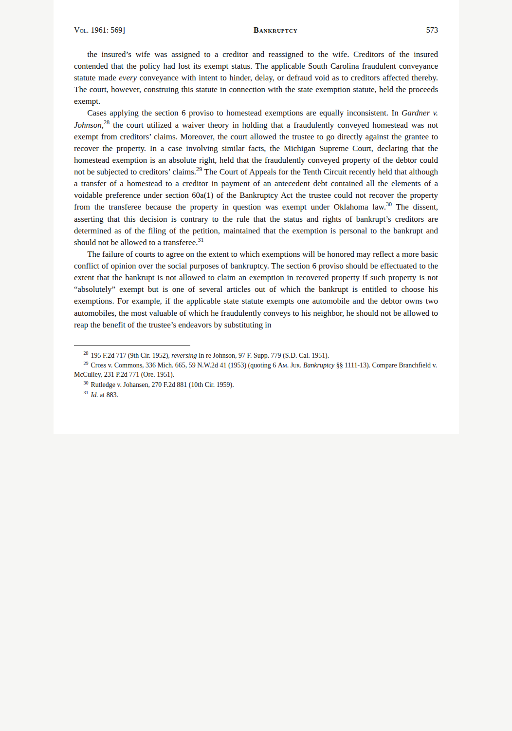Vol. 1961: 569] Bankruptcy 573
the insured’s wife was assigned to a creditor and reassigned to the wife. Creditors of the insured contended that the policy had lost its exempt status. The applicable South Carolina fraudulent conveyance statute made every conveyance with intent to hinder, delay, or defraud void as to creditors affected thereby. The court, however, construing this statute in connection with the state exemption statute, held the proceeds exempt.
Cases applying the section 6 proviso to homestead exemptions are equally inconsistent. In Gardner v. Johnson,28 the court utilized a waiver theory in holding that a fraudulently conveyed homestead was not exempt from creditors’ claims. Moreover, the court allowed the trustee to go directly against the grantee to recover the property. In a case involving similar facts, the Michigan Supreme Court, declaring that the homestead exemption is an absolute right, held that the fraudulently conveyed property of the debtor could not be subjected to creditors’ claims.29 The Court of Appeals for the Tenth Circuit recently held that although a transfer of a homestead to a creditor in payment of an antecedent debt contained all the elements of a voidable preference under section 60a(1) of the Bankruptcy Act the trustee could not recover the property from the transferee because the property in question was exempt under Oklahoma law.30 The dissent, asserting that this decision is contrary to the rule that the status and rights of bankrupt’s creditors are determined as of the filing of the petition, maintained that the exemption is personal to the bankrupt and should not be allowed to a transferee.31
The failure of courts to agree on the extent to which exemptions will be honored may reflect a more basic conflict of opinion over the social purposes of bankruptcy. The section 6 proviso should be effectuated to the extent that the bankrupt is not allowed to claim an exemption in recovered property if such property is not “absolutely” exempt but is one of several articles out of which the bankrupt is entitled to choose his exemptions. For example, if the applicable state statute exempts one automobile and the debtor owns two automobiles, the most valuable of which he fraudulently conveys to his neighbor, he should not be allowed to reap the benefit of the trustee’s endeavors by substituting in
28 195 F.2d 717 (9th Cir. 1952), reversing In re Johnson, 97 F. Supp. 779 (S.D. Cal. 1951).
29 Cross v. Commons, 336 Mich. 665, 59 N.W.2d 41 (1953) (quoting 6 Am. Jur. Bankruptcy §§ 1111-13). Compare Branchfield v. McCulley, 231 P.2d 771 (Ore. 1951).
30 Rutledge v. Johansen, 270 F.2d 881 (10th Cir. 1959).
31 Id. at 883.